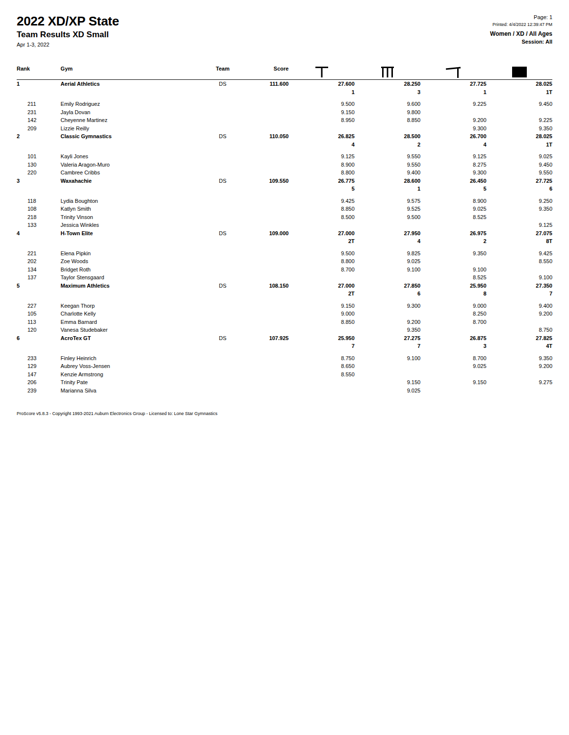2022 XD/XP State
Team Results XD Small
Apr 1-3, 2022
Page: 1
Printed: 4/4/2022 12:39:47 PM
Women / XD / All Ages
Session: All
| Rank | Gym | Team | Score | | | | |
| --- | --- | --- | --- | --- | --- | --- | --- |
| 1 | Aerial Athletics | DS | 111.600 | 27.600 | 28.250 | 27.725 | 28.025 |
| | | | | 1 | 3 | 1 | 1T |
| 211 | Emily Rodriguez | | | 9.500 | 9.600 | 9.225 | 9.450 |
| 231 | Jayla Dovan | | | 9.150 | 9.800 | | |
| 142 | Cheyenne Martinez | | | 8.950 | 8.850 | 9.200 | 9.225 |
| 209 | Lizzie Reilly | | | | | 9.300 | 9.350 |
| 2 | Classic Gymnastics | DS | 110.050 | 26.825 | 28.500 | 26.700 | 28.025 |
| | | | | 4 | 2 | 4 | 1T |
| 101 | Kayli Jones | | | 9.125 | 9.550 | 9.125 | 9.025 |
| 130 | Valeria Aragon-Muro | | | 8.900 | 9.550 | 8.275 | 9.450 |
| 220 | Cambree Cribbs | | | 8.800 | 9.400 | 9.300 | 9.550 |
| 3 | Waxahachie | DS | 109.550 | 26.775 | 28.600 | 26.450 | 27.725 |
| | | | | 5 | 1 | 5 | 6 |
| 118 | Lydia Boughton | | | 9.425 | 9.575 | 8.900 | 9.250 |
| 108 | Katlyn Smith | | | 8.850 | 9.525 | 9.025 | 9.350 |
| 218 | Trinity Vinson | | | 8.500 | 9.500 | 8.525 | |
| 133 | Jessica Winkles | | | | | | 9.125 |
| 4 | H-Town Elite | DS | 109.000 | 27.000 | 27.950 | 26.975 | 27.075 |
| | | | | 2T | 4 | 2 | 8T |
| 221 | Elena Pipkin | | | 9.500 | 9.825 | 9.350 | 9.425 |
| 202 | Zoe Woods | | | 8.800 | 9.025 | | 8.550 |
| 134 | Bridget Roth | | | 8.700 | 9.100 | 9.100 | |
| 137 | Taylor Stensgaard | | | | | 8.525 | 9.100 |
| 5 | Maximum Athletics | DS | 108.150 | 27.000 | 27.850 | 25.950 | 27.350 |
| | | | | 2T | 6 | 8 | 7 |
| 227 | Keegan Thorp | | | 9.150 | 9.300 | 9.000 | 9.400 |
| 105 | Charlotte Kelly | | | 9.000 | | 8.250 | 9.200 |
| 113 | Emma Barnard | | | 8.850 | 9.200 | 8.700 | |
| 120 | Vanesa Studebaker | | | | 9.350 | | 8.750 |
| 6 | AcroTex GT | DS | 107.925 | 25.950 | 27.275 | 26.875 | 27.825 |
| | | | | 7 | 7 | 3 | 4T |
| 233 | Finley Heinrich | | | 8.750 | 9.100 | 8.700 | 9.350 |
| 129 | Aubrey Voss-Jensen | | | 8.650 | | 9.025 | 9.200 |
| 147 | Kenzie Armstrong | | | 8.550 | | | |
| 206 | Trinity Pate | | | | 9.150 | 9.150 | 9.275 |
| 239 | Marianna Silva | | | | 9.025 | | |
ProScore v5.8.3 - Copyright 1993-2021 Auburn Electronics Group - Licensed to: Lone Star Gymnastics